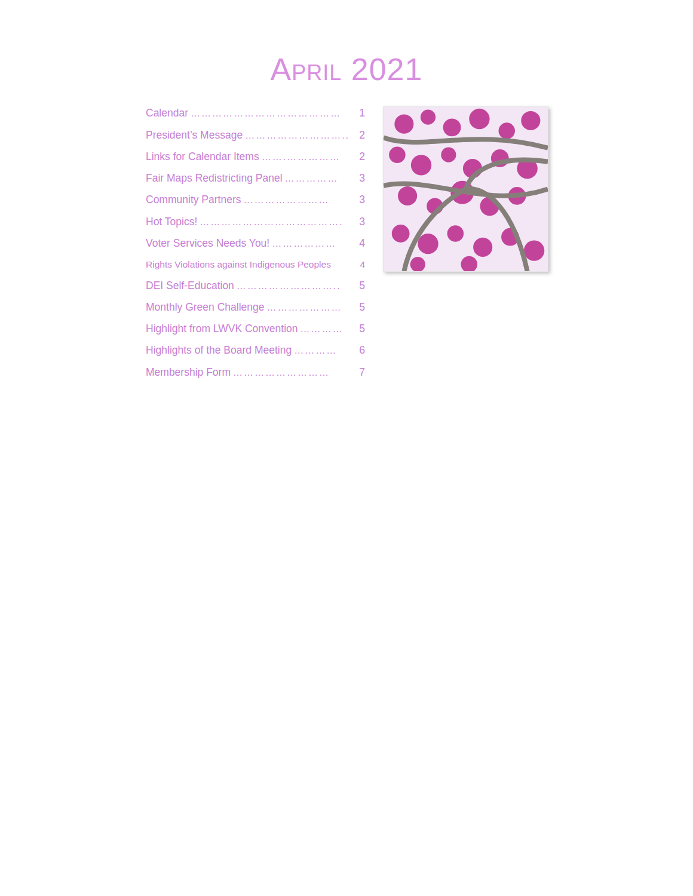April 2021
Calendar …………………………………… 1
President’s Message ……………………….. 2
Links for Calendar Items …….…………… 2
Fair Maps Redistricting Panel …………… 3
Community Partners …………………… 3
Hot Topics! …………………………………. 3
Voter Services Needs You! ……………… 4
Rights Violations against Indigenous Peoples 4
DEI Self-Education ……………………….. 5
Monthly Green Challenge ………………… 5
Highlight from LWVK Convention ………… 5
Highlights of the Board Meeting ………… 6
Membership Form ……………………… 7